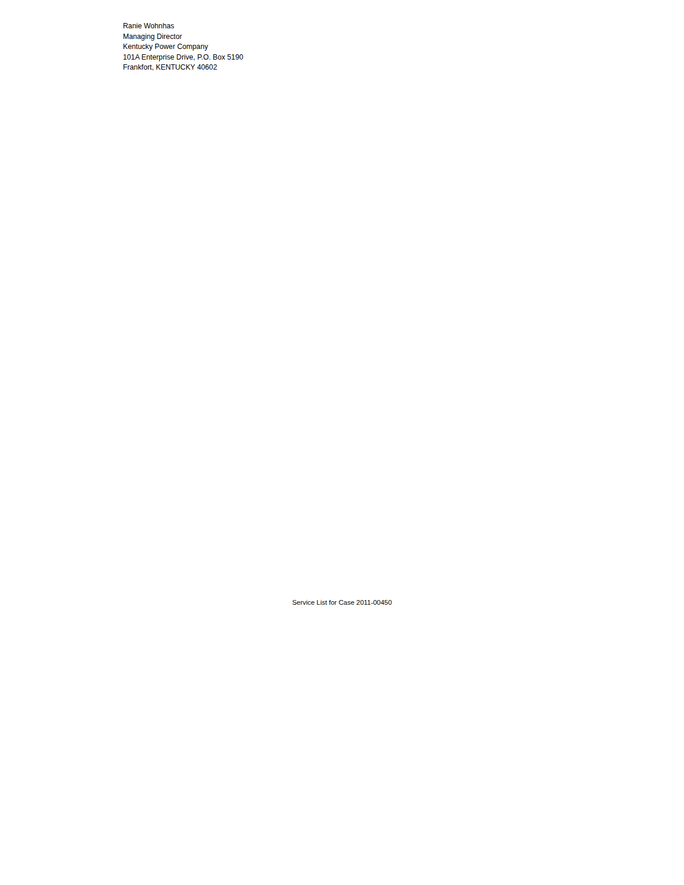Ranie Wohnhas Managing Director Kentucky Power Company 101A Enterprise Drive, P.O. Box 5190 Frankfort, KENTUCKY 40602
Service List for Case 2011-00450